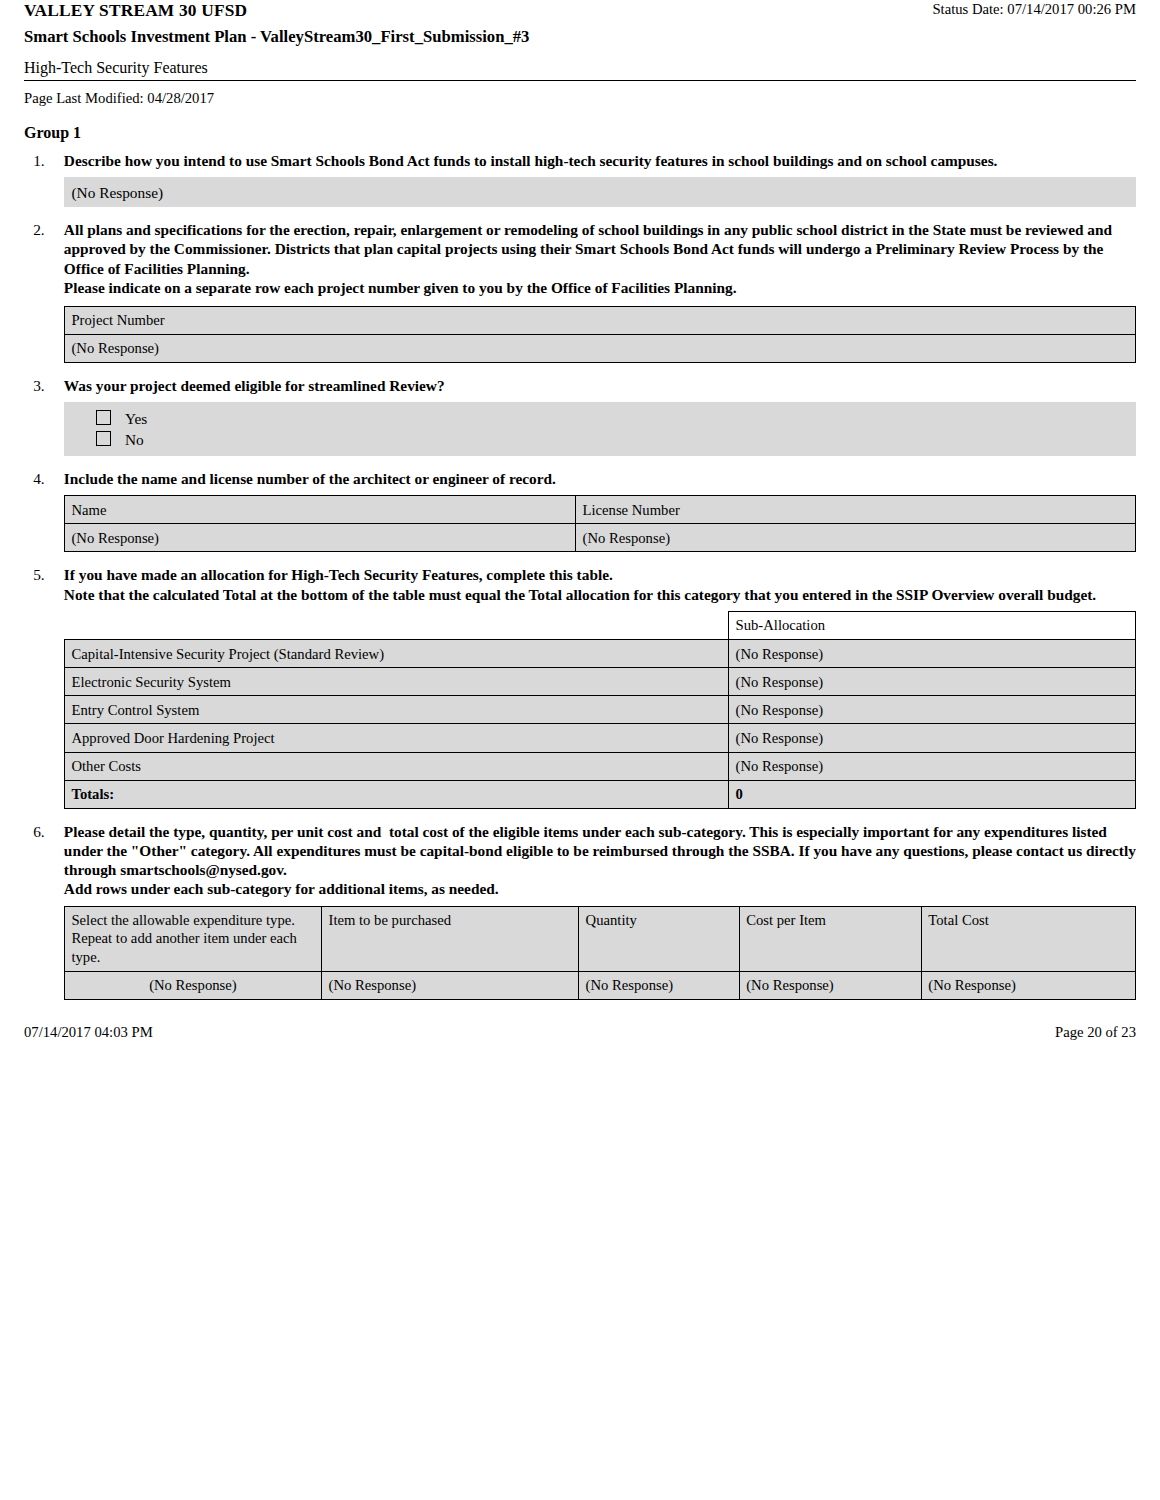VALLEY STREAM 30 UFSD
Status Date: 07/14/2017 00:26 PM
Smart Schools Investment Plan - ValleyStream30_First_Submission_#3
High-Tech Security Features
Page Last Modified: 04/28/2017
Group 1
1. Describe how you intend to use Smart Schools Bond Act funds to install high-tech security features in school buildings and on school campuses.
(No Response)
2. All plans and specifications for the erection, repair, enlargement or remodeling of school buildings in any public school district in the State must be reviewed and approved by the Commissioner. Districts that plan capital projects using their Smart Schools Bond Act funds will undergo a Preliminary Review Process by the Office of Facilities Planning.
Please indicate on a separate row each project number given to you by the Office of Facilities Planning.
| Project Number |
| --- |
| (No Response) |
3. Was your project deemed eligible for streamlined Review?
Yes
No
4. Include the name and license number of the architect or engineer of record.
| Name | License Number |
| --- | --- |
| (No Response) | (No Response) |
5. If you have made an allocation for High-Tech Security Features, complete this table.
Note that the calculated Total at the bottom of the table must equal the Total allocation for this category that you entered in the SSIP Overview overall budget.
| | Sub-Allocation |
| Capital-Intensive Security Project (Standard Review) | (No Response) |
| Electronic Security System | (No Response) |
| Entry Control System | (No Response) |
| Approved Door Hardening Project | (No Response) |
| Other Costs | (No Response) |
| Totals: | 0 |
6. Please detail the type, quantity, per unit cost and total cost of the eligible items under each sub-category. This is especially important for any expenditures listed under the "Other" category. All expenditures must be capital-bond eligible to be reimbursed through the SSBA. If you have any questions, please contact us directly through smartschools@nysed.gov.
Add rows under each sub-category for additional items, as needed.
| Select the allowable expenditure type. Repeat to add another item under each type. | Item to be purchased | Quantity | Cost per Item | Total Cost |
| --- | --- | --- | --- | --- |
| (No Response) | (No Response) | (No Response) | (No Response) | (No Response) |
07/14/2017 04:03 PM
Page 20 of 23